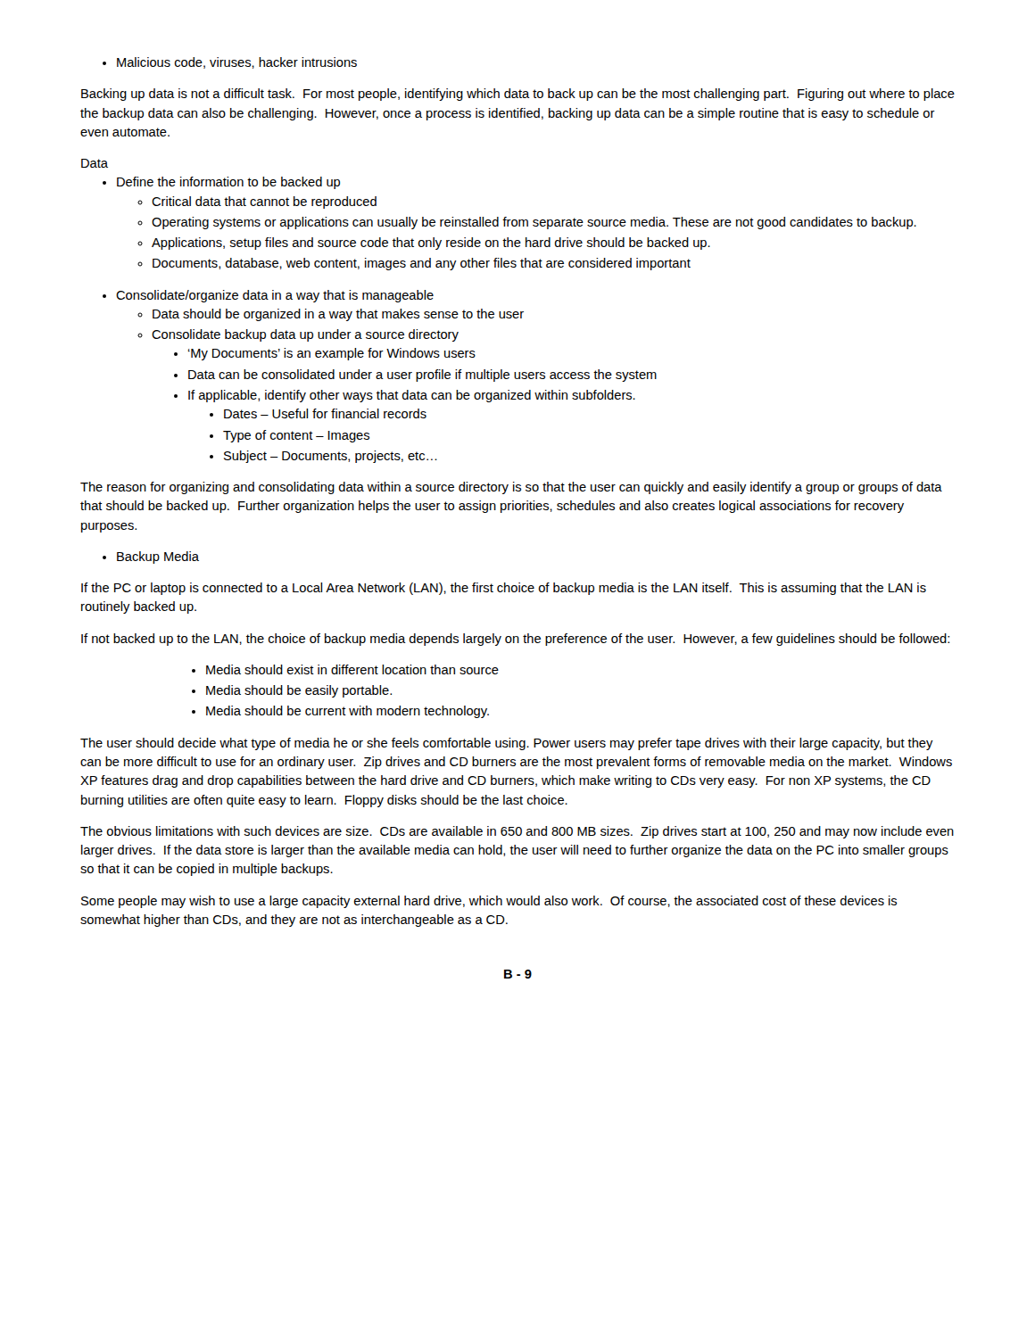Malicious code, viruses, hacker intrusions
Backing up data is not a difficult task. For most people, identifying which data to back up can be the most challenging part. Figuring out where to place the backup data can also be challenging. However, once a process is identified, backing up data can be a simple routine that is easy to schedule or even automate.
Data
Define the information to be backed up
Critical data that cannot be reproduced
Operating systems or applications can usually be reinstalled from separate source media. These are not good candidates to backup.
Applications, setup files and source code that only reside on the hard drive should be backed up.
Documents, database, web content, images and any other files that are considered important
Consolidate/organize data in a way that is manageable
Data should be organized in a way that makes sense to the user
Consolidate backup data up under a source directory
‘My Documents’ is an example for Windows users
Data can be consolidated under a user profile if multiple users access the system
If applicable, identify other ways that data can be organized within subfolders.
Dates – Useful for financial records
Type of content – Images
Subject – Documents, projects, etc…
The reason for organizing and consolidating data within a source directory is so that the user can quickly and easily identify a group or groups of data that should be backed up. Further organization helps the user to assign priorities, schedules and also creates logical associations for recovery purposes.
Backup Media
If the PC or laptop is connected to a Local Area Network (LAN), the first choice of backup media is the LAN itself. This is assuming that the LAN is routinely backed up.
If not backed up to the LAN, the choice of backup media depends largely on the preference of the user. However, a few guidelines should be followed:
Media should exist in different location than source
Media should be easily portable.
Media should be current with modern technology.
The user should decide what type of media he or she feels comfortable using. Power users may prefer tape drives with their large capacity, but they can be more difficult to use for an ordinary user. Zip drives and CD burners are the most prevalent forms of removable media on the market. Windows XP features drag and drop capabilities between the hard drive and CD burners, which make writing to CDs very easy. For non XP systems, the CD burning utilities are often quite easy to learn. Floppy disks should be the last choice.
The obvious limitations with such devices are size. CDs are available in 650 and 800 MB sizes. Zip drives start at 100, 250 and may now include even larger drives. If the data store is larger than the available media can hold, the user will need to further organize the data on the PC into smaller groups so that it can be copied in multiple backups.
Some people may wish to use a large capacity external hard drive, which would also work. Of course, the associated cost of these devices is somewhat higher than CDs, and they are not as interchangeable as a CD.
B - 9